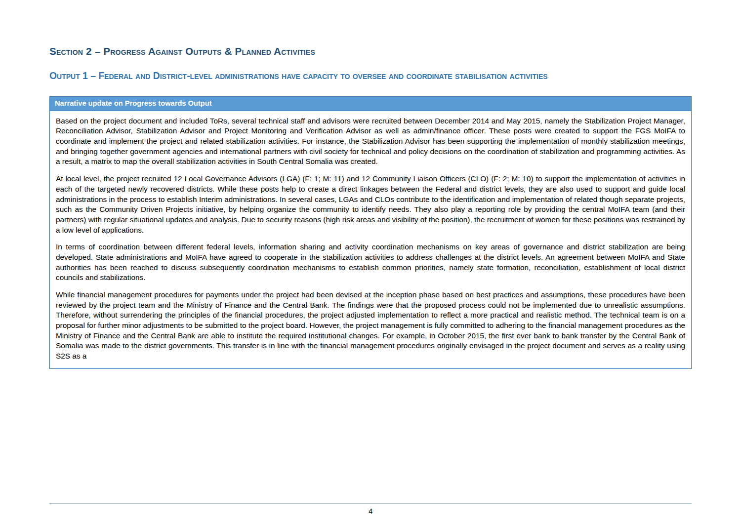Section 2 – Progress Against Outputs & Planned Activities
Output 1 – Federal and District-level administrations have capacity to oversee and coordinate stabilisation activities
Narrative update on Progress towards Output
Based on the project document and included ToRs, several technical staff and advisors were recruited between December 2014 and May 2015, namely the Stabilization Project Manager, Reconciliation Advisor, Stabilization Advisor and Project Monitoring and Verification Advisor as well as admin/finance officer. These posts were created to support the FGS MoIFA to coordinate and implement the project and related stabilization activities. For instance, the Stabilization Advisor has been supporting the implementation of monthly stabilization meetings, and bringing together government agencies and international partners with civil society for technical and policy decisions on the coordination of stabilization and programming activities. As a result, a matrix to map the overall stabilization activities in South Central Somalia was created.
At local level, the project recruited 12 Local Governance Advisors (LGA) (F: 1; M: 11) and 12 Community Liaison Officers (CLO) (F: 2; M: 10) to support the implementation of activities in each of the targeted newly recovered districts. While these posts help to create a direct linkages between the Federal and district levels, they are also used to support and guide local administrations in the process to establish Interim administrations. In several cases, LGAs and CLOs contribute to the identification and implementation of related though separate projects, such as the Community Driven Projects initiative, by helping organize the community to identify needs. They also play a reporting role by providing the central MoIFA team (and their partners) with regular situational updates and analysis. Due to security reasons (high risk areas and visibility of the position), the recruitment of women for these positions was restrained by a low level of applications.
In terms of coordination between different federal levels, information sharing and activity coordination mechanisms on key areas of governance and district stabilization are being developed. State administrations and MoIFA have agreed to cooperate in the stabilization activities to address challenges at the district levels. An agreement between MoIFA and State authorities has been reached to discuss subsequently coordination mechanisms to establish common priorities, namely state formation, reconciliation, establishment of local district councils and stabilizations.
While financial management procedures for payments under the project had been devised at the inception phase based on best practices and assumptions, these procedures have been reviewed by the project team and the Ministry of Finance and the Central Bank. The findings were that the proposed process could not be implemented due to unrealistic assumptions. Therefore, without surrendering the principles of the financial procedures, the project adjusted implementation to reflect a more practical and realistic method. The technical team is on a proposal for further minor adjustments to be submitted to the project board. However, the project management is fully committed to adhering to the financial management procedures as the Ministry of Finance and the Central Bank are able to institute the required institutional changes. For example, in October 2015, the first ever bank to bank transfer by the Central Bank of Somalia was made to the district governments. This transfer is in line with the financial management procedures originally envisaged in the project document and serves as a reality using S2S as a
4